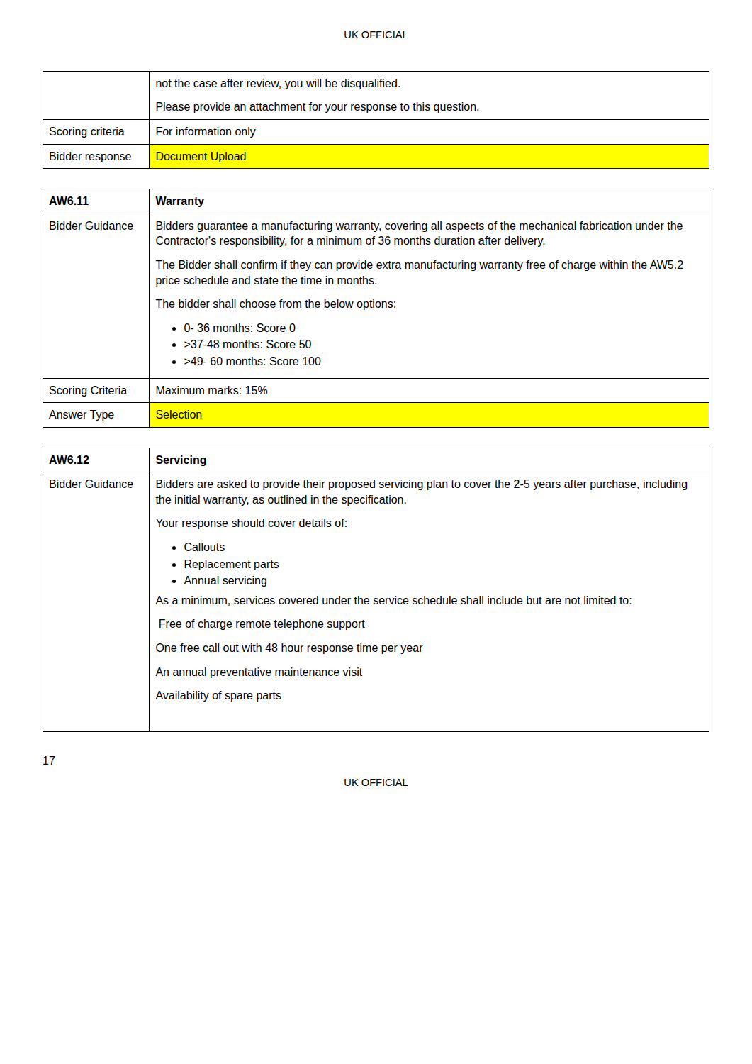UK OFFICIAL
| | not the case after review, you will be disqualified. Please provide an attachment for your response to this question. |
| Scoring criteria | For information only |
| Bidder response | Document Upload |
| AW6.11 | Warranty |
| Bidder Guidance | Bidders guarantee a manufacturing warranty, covering all aspects of the mechanical fabrication under the Contractor's responsibility, for a minimum of 36 months duration after delivery. The Bidder shall confirm if they can provide extra manufacturing warranty free of charge within the AW5.2 price schedule and state the time in months. The bidder shall choose from the below options: 0- 36 months: Score 0 >37-48 months: Score 50 >49- 60 months: Score 100 |
| Scoring Criteria | Maximum marks: 15% |
| Answer Type | Selection |
| AW6.12 | Servicing |
| Bidder Guidance | Bidders are asked to provide their proposed servicing plan to cover the 2-5 years after purchase, including the initial warranty, as outlined in the specification. Your response should cover details of: Callouts Replacement parts Annual servicing As a minimum, services covered under the service schedule shall include but are not limited to: Free of charge remote telephone support One free call out with 48 hour response time per year An annual preventative maintenance visit Availability of spare parts |
17
UK OFFICIAL